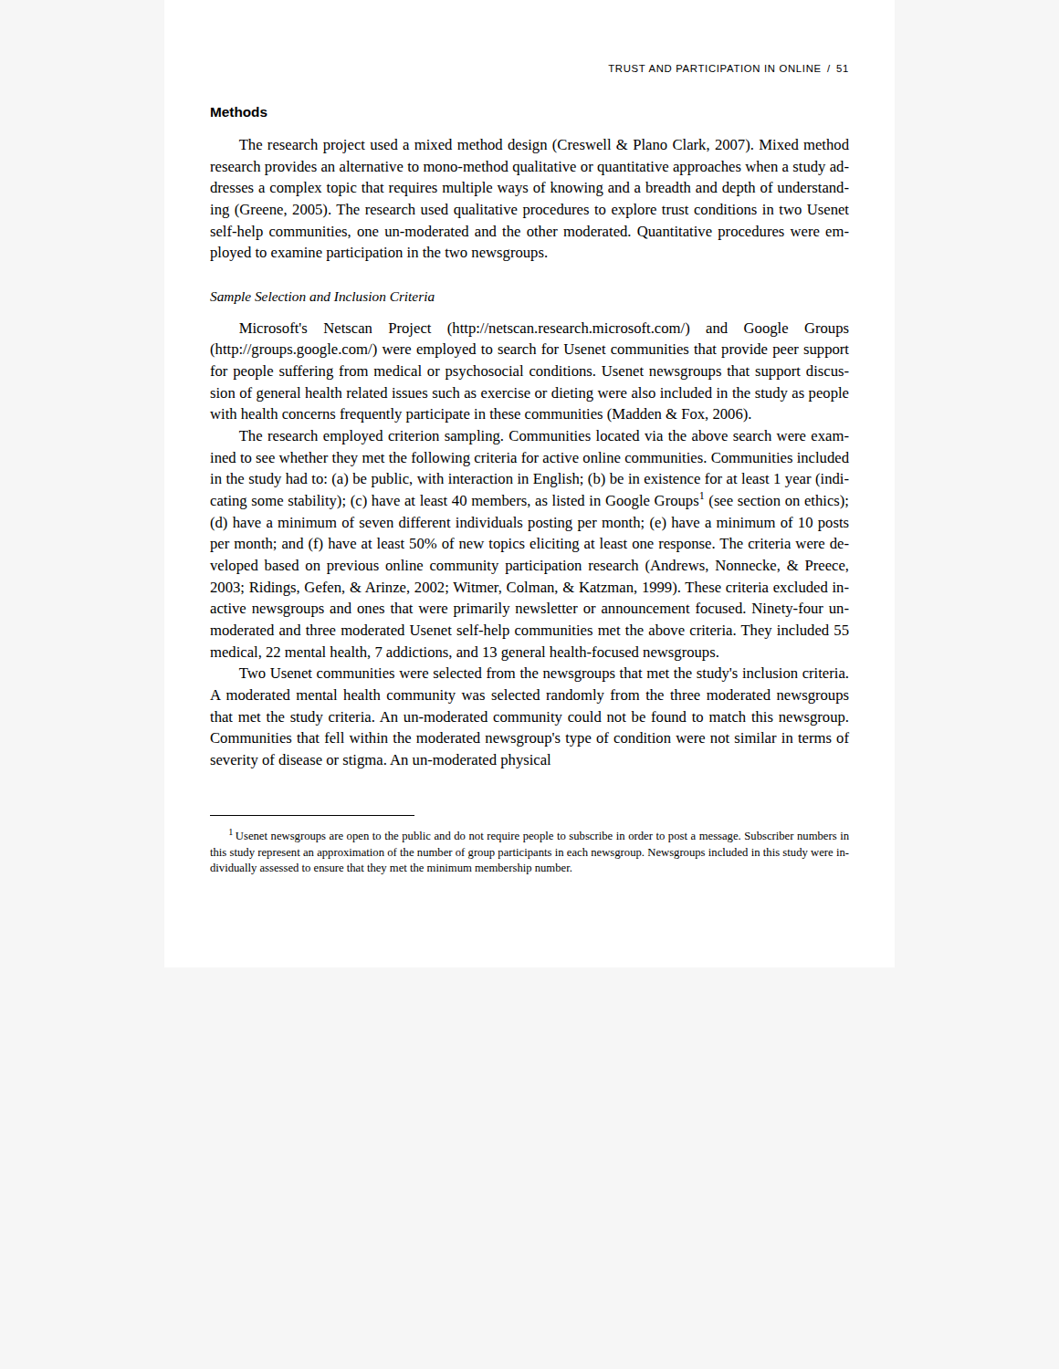TRUST AND PARTICIPATION IN ONLINE/51
Methods
The research project used a mixed method design (Creswell & Plano Clark, 2007). Mixed method research provides an alternative to mono-method qualitative or quantitative approaches when a study addresses a complex topic that requires multiple ways of knowing and a breadth and depth of understanding (Greene, 2005). The research used qualitative procedures to explore trust conditions in two Usenet self-help communities, one un-moderated and the other moderated. Quantitative procedures were employed to examine participation in the two newsgroups.
Sample Selection and Inclusion Criteria
Microsoft's Netscan Project (http://netscan.research.microsoft.com/) and Google Groups (http://groups.google.com/) were employed to search for Usenet communities that provide peer support for people suffering from medical or psychosocial conditions. Usenet newsgroups that support discussion of general health related issues such as exercise or dieting were also included in the study as people with health concerns frequently participate in these communities (Madden & Fox, 2006).
The research employed criterion sampling. Communities located via the above search were examined to see whether they met the following criteria for active online communities. Communities included in the study had to: (a) be public, with interaction in English; (b) be in existence for at least 1 year (indicating some stability); (c) have at least 40 members, as listed in Google Groups1 (see section on ethics); (d) have a minimum of seven different individuals posting per month; (e) have a minimum of 10 posts per month; and (f) have at least 50% of new topics eliciting at least one response. The criteria were developed based on previous online community participation research (Andrews, Nonnecke, & Preece, 2003; Ridings, Gefen, & Arinze, 2002; Witmer, Colman, & Katzman, 1999). These criteria excluded inactive newsgroups and ones that were primarily newsletter or announcement focused. Ninety-four un-moderated and three moderated Usenet self-help communities met the above criteria. They included 55 medical, 22 mental health, 7 addictions, and 13 general health-focused newsgroups.
Two Usenet communities were selected from the newsgroups that met the study's inclusion criteria. A moderated mental health community was selected randomly from the three moderated newsgroups that met the study criteria. An un-moderated community could not be found to match this newsgroup. Communities that fell within the moderated newsgroup's type of condition were not similar in terms of severity of disease or stigma. An un-moderated physical
1 Usenet newsgroups are open to the public and do not require people to subscribe in order to post a message. Subscriber numbers in this study represent an approximation of the number of group participants in each newsgroup. Newsgroups included in this study were individually assessed to ensure that they met the minimum membership number.